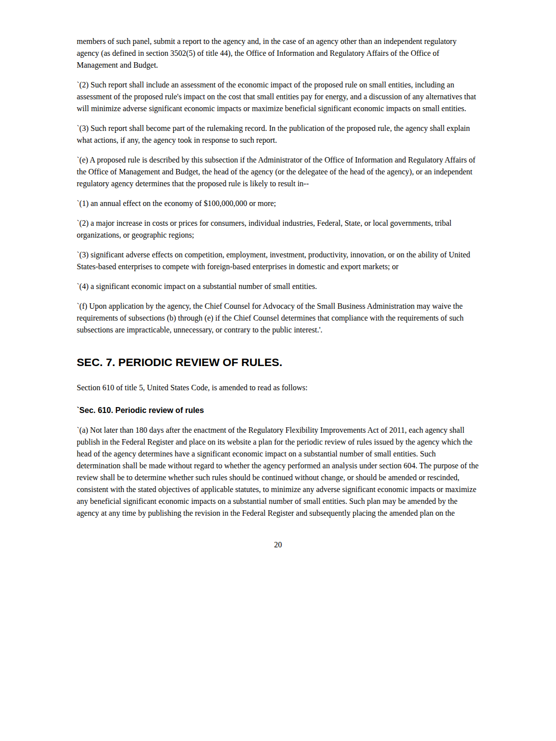members of such panel, submit a report to the agency and, in the case of an agency other than an independent regulatory agency (as defined in section 3502(5) of title 44), the Office of Information and Regulatory Affairs of the Office of Management and Budget.
`(2) Such report shall include an assessment of the economic impact of the proposed rule on small entities, including an assessment of the proposed rule's impact on the cost that small entities pay for energy, and a discussion of any alternatives that will minimize adverse significant economic impacts or maximize beneficial significant economic impacts on small entities.
`(3) Such report shall become part of the rulemaking record. In the publication of the proposed rule, the agency shall explain what actions, if any, the agency took in response to such report.
`(e) A proposed rule is described by this subsection if the Administrator of the Office of Information and Regulatory Affairs of the Office of Management and Budget, the head of the agency (or the delegatee of the head of the agency), or an independent regulatory agency determines that the proposed rule is likely to result in--
`(1) an annual effect on the economy of $100,000,000 or more;
`(2) a major increase in costs or prices for consumers, individual industries, Federal, State, or local governments, tribal organizations, or geographic regions;
`(3) significant adverse effects on competition, employment, investment, productivity, innovation, or on the ability of United States-based enterprises to compete with foreign-based enterprises in domestic and export markets; or
`(4) a significant economic impact on a substantial number of small entities.
`(f) Upon application by the agency, the Chief Counsel for Advocacy of the Small Business Administration may waive the requirements of subsections (b) through (e) if the Chief Counsel determines that compliance with the requirements of such subsections are impracticable, unnecessary, or contrary to the public interest.'.
SEC. 7. PERIODIC REVIEW OF RULES.
Section 610 of title 5, United States Code, is amended to read as follows:
`Sec. 610. Periodic review of rules
`(a) Not later than 180 days after the enactment of the Regulatory Flexibility Improvements Act of 2011, each agency shall publish in the Federal Register and place on its website a plan for the periodic review of rules issued by the agency which the head of the agency determines have a significant economic impact on a substantial number of small entities. Such determination shall be made without regard to whether the agency performed an analysis under section 604. The purpose of the review shall be to determine whether such rules should be continued without change, or should be amended or rescinded, consistent with the stated objectives of applicable statutes, to minimize any adverse significant economic impacts or maximize any beneficial significant economic impacts on a substantial number of small entities. Such plan may be amended by the agency at any time by publishing the revision in the Federal Register and subsequently placing the amended plan on the
20